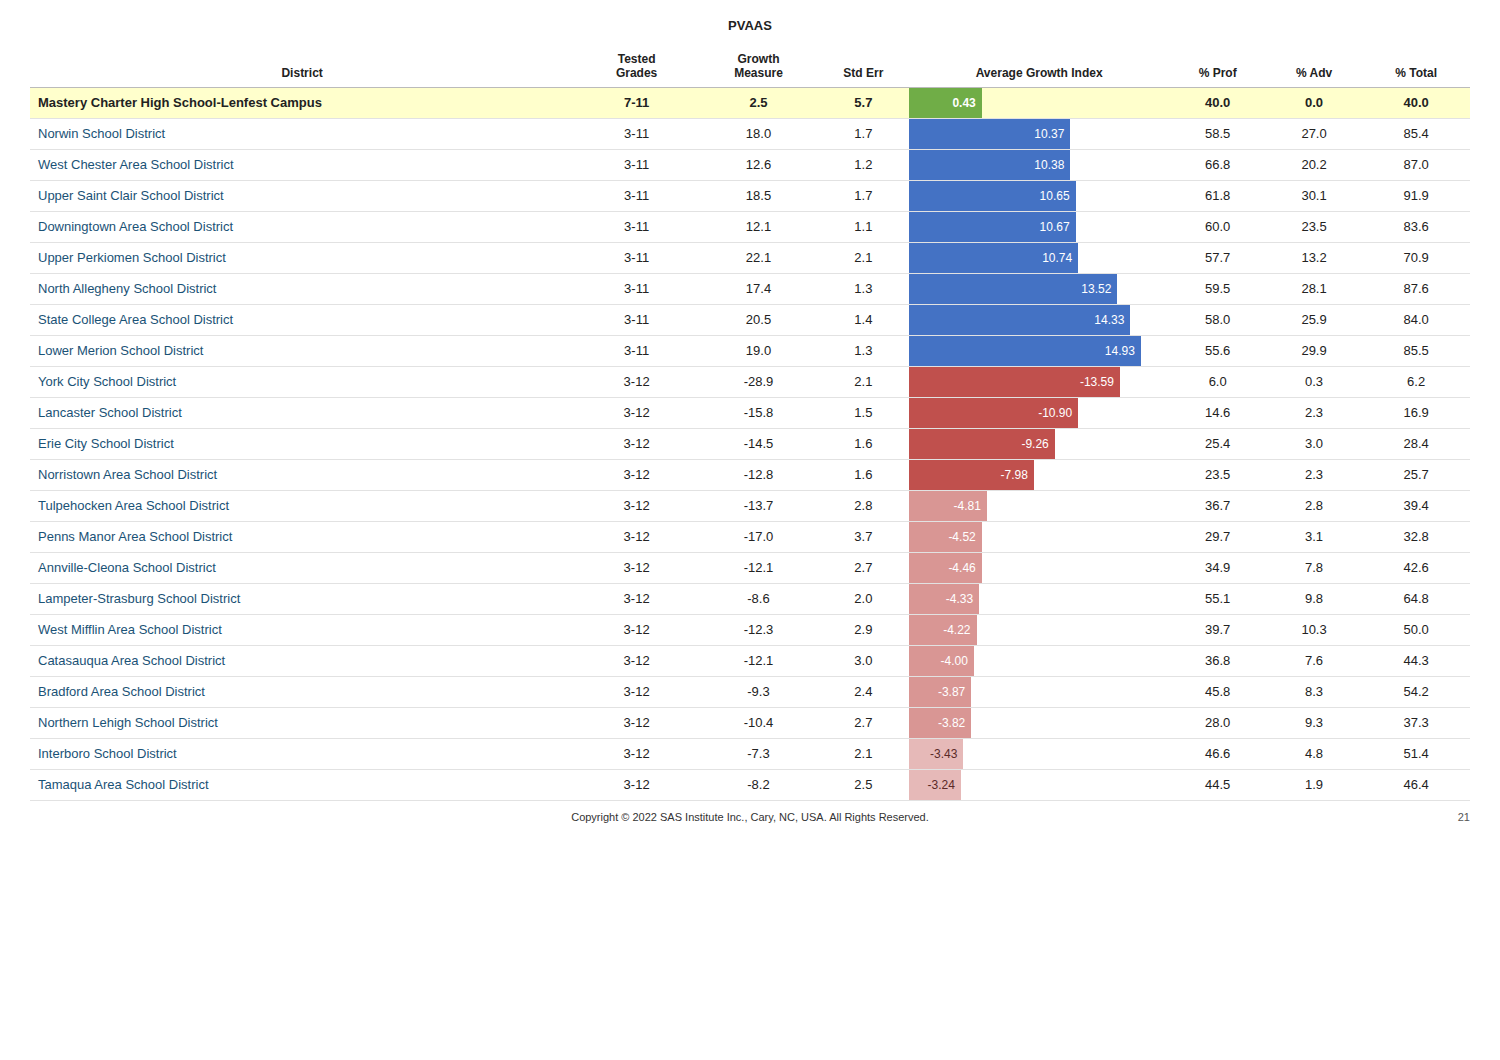PVAAS
| District | Tested Grades | Growth Measure | Std Err | Average Growth Index | % Prof | % Adv | % Total |
| --- | --- | --- | --- | --- | --- | --- | --- |
| Mastery Charter High School-Lenfest Campus | 7-11 | 2.5 | 5.7 | 0.43 | 40.0 | 0.0 | 40.0 |
| Norwin School District | 3-11 | 18.0 | 1.7 | 10.37 | 58.5 | 27.0 | 85.4 |
| West Chester Area School District | 3-11 | 12.6 | 1.2 | 10.38 | 66.8 | 20.2 | 87.0 |
| Upper Saint Clair School District | 3-11 | 18.5 | 1.7 | 10.65 | 61.8 | 30.1 | 91.9 |
| Downingtown Area School District | 3-11 | 12.1 | 1.1 | 10.67 | 60.0 | 23.5 | 83.6 |
| Upper Perkiomen School District | 3-11 | 22.1 | 2.1 | 10.74 | 57.7 | 13.2 | 70.9 |
| North Allegheny School District | 3-11 | 17.4 | 1.3 | 13.52 | 59.5 | 28.1 | 87.6 |
| State College Area School District | 3-11 | 20.5 | 1.4 | 14.33 | 58.0 | 25.9 | 84.0 |
| Lower Merion School District | 3-11 | 19.0 | 1.3 | 14.93 | 55.6 | 29.9 | 85.5 |
| York City School District | 3-12 | -28.9 | 2.1 | -13.59 | 6.0 | 0.3 | 6.2 |
| Lancaster School District | 3-12 | -15.8 | 1.5 | -10.90 | 14.6 | 2.3 | 16.9 |
| Erie City School District | 3-12 | -14.5 | 1.6 | -9.26 | 25.4 | 3.0 | 28.4 |
| Norristown Area School District | 3-12 | -12.8 | 1.6 | -7.98 | 23.5 | 2.3 | 25.7 |
| Tulpehocken Area School District | 3-12 | -13.7 | 2.8 | -4.81 | 36.7 | 2.8 | 39.4 |
| Penns Manor Area School District | 3-12 | -17.0 | 3.7 | -4.52 | 29.7 | 3.1 | 32.8 |
| Annville-Cleona School District | 3-12 | -12.1 | 2.7 | -4.46 | 34.9 | 7.8 | 42.6 |
| Lampeter-Strasburg School District | 3-12 | -8.6 | 2.0 | -4.33 | 55.1 | 9.8 | 64.8 |
| West Mifflin Area School District | 3-12 | -12.3 | 2.9 | -4.22 | 39.7 | 10.3 | 50.0 |
| Catasauqua Area School District | 3-12 | -12.1 | 3.0 | -4.00 | 36.8 | 7.6 | 44.3 |
| Bradford Area School District | 3-12 | -9.3 | 2.4 | -3.87 | 45.8 | 8.3 | 54.2 |
| Northern Lehigh School District | 3-12 | -10.4 | 2.7 | -3.82 | 28.0 | 9.3 | 37.3 |
| Interboro School District | 3-12 | -7.3 | 2.1 | -3.43 | 46.6 | 4.8 | 51.4 |
| Tamaqua Area School District | 3-12 | -8.2 | 2.5 | -3.24 | 44.5 | 1.9 | 46.4 |
Copyright © 2022 SAS Institute Inc., Cary, NC, USA. All Rights Reserved. 21